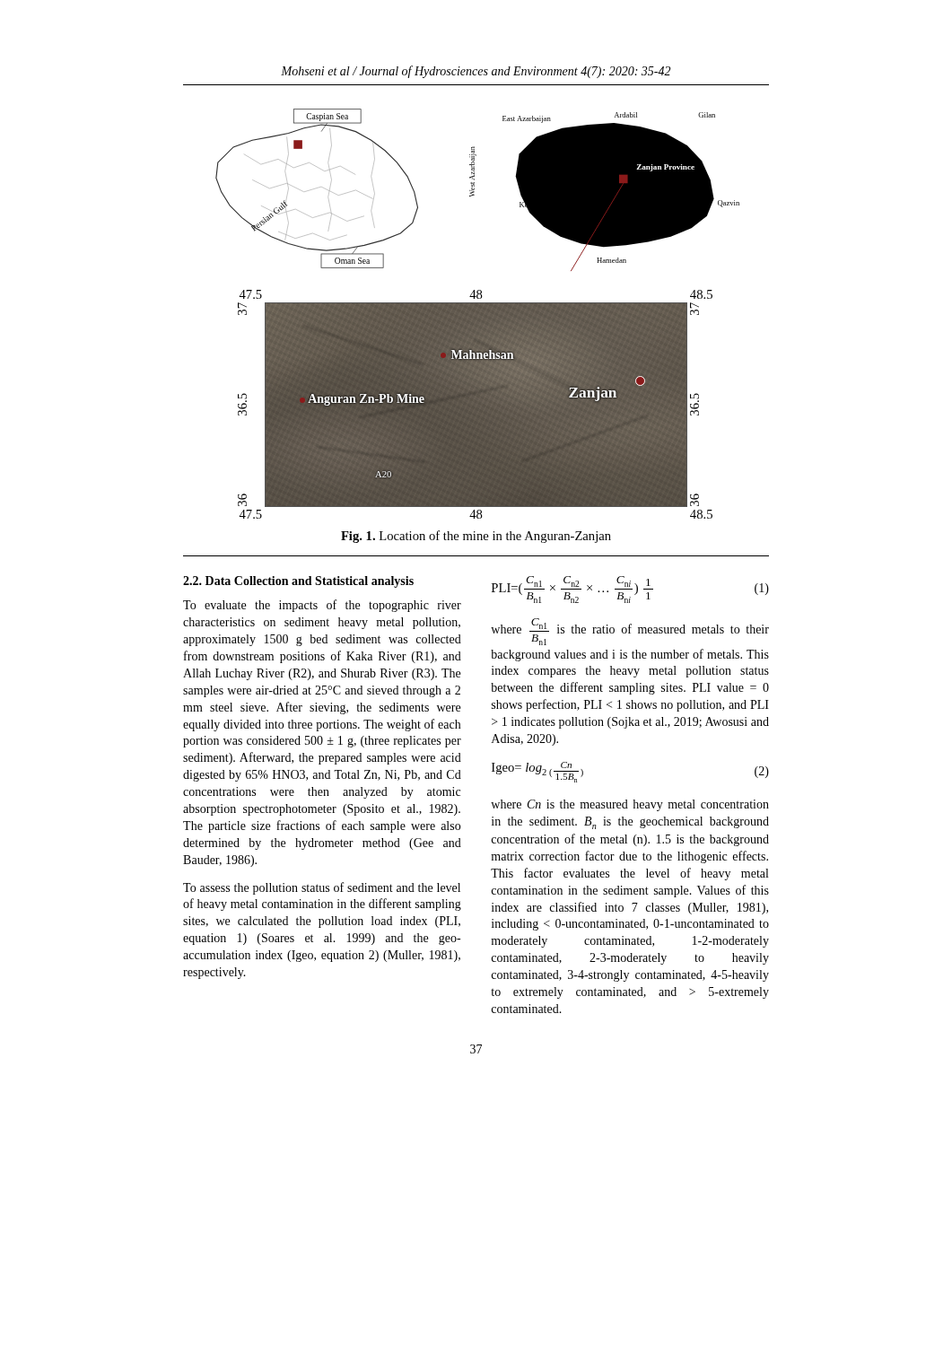Mohseni et al / Journal of Hydrosciences and Environment 4(7): 2020: 35-42
Caspian Sea Persian Gulf Oman Sea
East Azarbaijan Ardabil Gilan West Azarbaijan Kordestan Qazvin Hamedan Zanjan Province
47.54848.5
3736.536
Mahnehsan
Anguran Zn-Pb Mine
Zanjan
A20
3736.536
47.54848.5
Fig. 1. Location of the mine in the Anguran-Zanjan
2.2. Data Collection and Statistical analysis
To evaluate the impacts of the topographic river characteristics on sediment heavy metal pollution, approximately 1500 g bed sediment was collected from downstream positions of Kaka River (R1), and Allah Luchay River (R2), and Shurab River (R3). The samples were air-dried at 25°C and sieved through a 2 mm steel sieve. After sieving, the sediments were equally divided into three portions. The weight of each portion was considered 500 ± 1 g, (three replicates per sediment). Afterward, the prepared samples were acid digested by 65% HNO3, and Total Zn, Ni, Pb, and Cd concentrations were then analyzed by atomic absorption spectrophotometer (Sposito et al., 1982). The particle size fractions of each sample were also determined by the hydrometer method (Gee and Bauder, 1986).
To assess the pollution status of sediment and the level of heavy metal contamination in the different sampling sites, we calculated the pollution load index (PLI, equation 1) (Soares et al. 1999) and the geo-accumulation index (Igeo, equation 2) (Muller, 1981), respectively.
PLI=(Cn1 Bn1 × Cn2 Bn2 × … Cni Bni) 11
(1)
where Cn1 Bn1 is the ratio of measured metals to their background values and i is the number of metals. This index compares the heavy metal pollution status between the different sampling sites. PLI value = 0 shows perfection, PLI < 1 shows no pollution, and PLI > 1 indicates pollution (Sojka et al., 2019; Awosusi and Adisa, 2020).
Igeo= log2 (Cn 1.5Bn)
(2)
where Cn is the measured heavy metal concentration in the sediment. Bn is the geochemical background concentration of the metal (n). 1.5 is the background matrix correction factor due to the lithogenic effects. This factor evaluates the level of heavy metal contamination in the sediment sample. Values of this index are classified into 7 classes (Muller, 1981), including < 0-uncontaminated, 0-1-uncontaminated to moderately contaminated, 1-2-moderately contaminated, 2-3-moderately to heavily contaminated, 3-4-strongly contaminated, 4-5-heavily to extremely contaminated, and > 5-extremely contaminated.
37